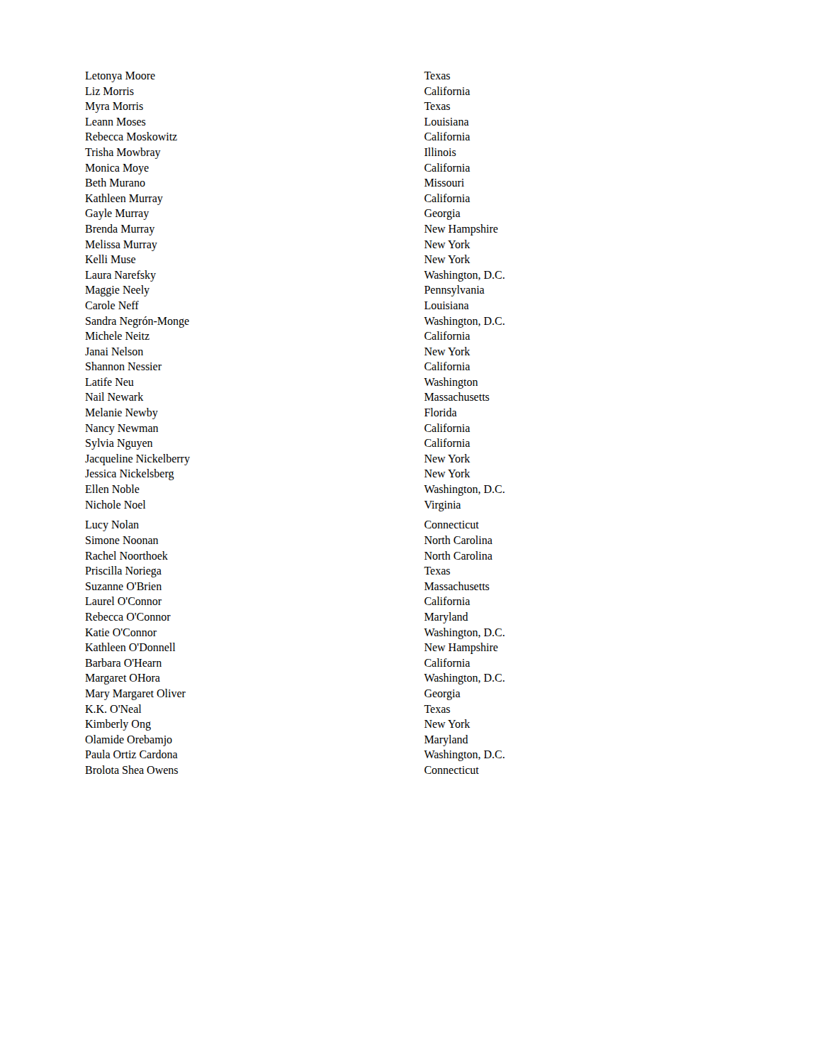| Letonya Moore | Texas |
| Liz Morris | California |
| Myra Morris | Texas |
| Leann Moses | Louisiana |
| Rebecca Moskowitz | California |
| Trisha Mowbray | Illinois |
| Monica Moye | California |
| Beth Murano | Missouri |
| Kathleen Murray | California |
| Gayle Murray | Georgia |
| Brenda Murray | New Hampshire |
| Melissa Murray | New York |
| Kelli Muse | New York |
| Laura Narefsky | Washington, D.C. |
| Maggie Neely | Pennsylvania |
| Carole Neff | Louisiana |
| Sandra Negrón-Monge | Washington, D.C. |
| Michele Neitz | California |
| Janai Nelson | New York |
| Shannon Nessier | California |
| Latife Neu | Washington |
| Nail Newark | Massachusetts |
| Melanie Newby | Florida |
| Nancy Newman | California |
| Sylvia Nguyen | California |
| Jacqueline Nickelberry | New York |
| Jessica Nickelsberg | New York |
| Ellen Noble | Washington, D.C. |
| Nichole Noel | Virginia |
| Lucy Nolan | Connecticut |
| Simone Noonan | North Carolina |
| Rachel Noorthoek | North Carolina |
| Priscilla Noriega | Texas |
| Suzanne O'Brien | Massachusetts |
| Laurel O'Connor | California |
| Rebecca O'Connor | Maryland |
| Katie O'Connor | Washington, D.C. |
| Kathleen O'Donnell | New Hampshire |
| Barbara O'Hearn | California |
| Margaret OHora | Washington, D.C. |
| Mary Margaret Oliver | Georgia |
| K.K. O'Neal | Texas |
| Kimberly Ong | New York |
| Olamide Orebamjo | Maryland |
| Paula Ortiz Cardona | Washington, D.C. |
| Brolota Shea Owens | Connecticut |